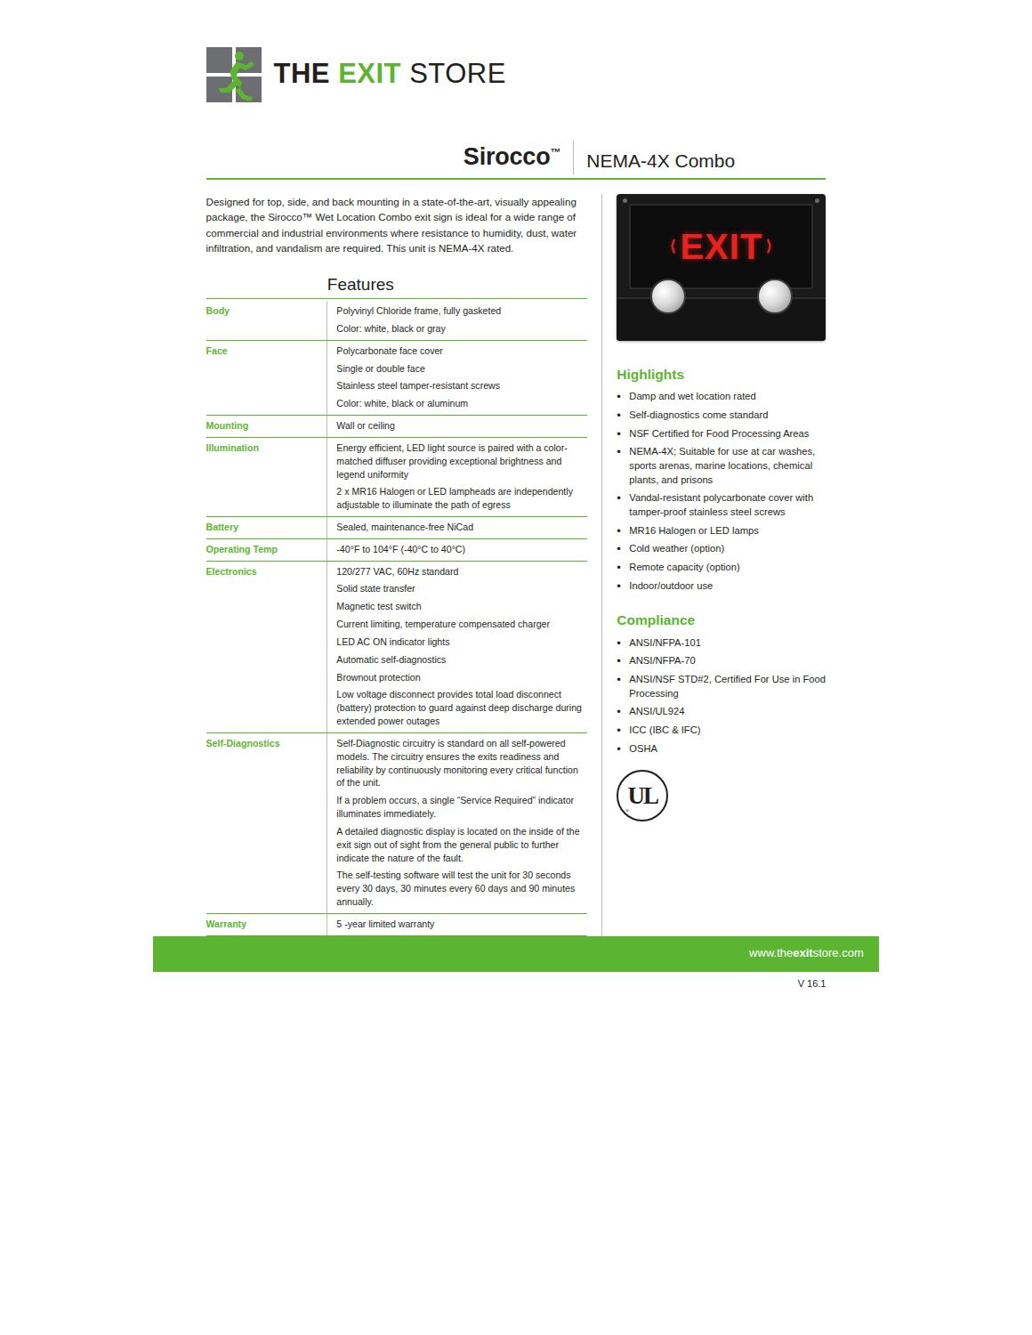THE EXIT STORE
Sirocco™
NEMA-4X Combo
Designed for top, side, and back mounting in a state-of-the-art, visually appealing package, the Sirocco™ Wet Location Combo exit sign is ideal for a wide range of commercial and industrial environments where resistance to humidity, dust, water infiltration, and vandalism are required. This unit is NEMA-4X rated.
Features
| Body | Polyvinyl Chloride frame, fully gasketed Color: white, black or gray |
| Face | Polycarbonate face cover Single or double face Stainless steel tamper-resistant screws Color: white, black or aluminum |
| Mounting | Wall or ceiling |
| Illumination | Energy efficient, LED light source is paired with a color-matched diffuser providing exceptional brightness and legend uniformity 2 x MR16 Halogen or LED lampheads are independently adjustable to illuminate the path of egress |
| Battery | Sealed, maintenance-free NiCad |
| Operating Temp | -40°F to 104°F (-40°C to 40°C) |
| Electronics | 120/277 VAC, 60Hz standard Solid state transfer Magnetic test switch Current limiting, temperature compensated charger LED AC ON indicator lights Automatic self-diagnostics Brownout protection Low voltage disconnect provides total load disconnect (battery) protection to guard against deep discharge during extended power outages |
| Self-Diagnostics | Self-Diagnostic circuitry is standard on all self-powered models. The circuitry ensures the exits readiness and reliability by continuously monitoring every critical function of the unit. If a problem occurs, a single “Service Required” indicator illuminates immediately. A detailed diagnostic display is located on the inside of the exit sign out of sight from the general public to further indicate the nature of the fault. The self-testing software will test the unit for 30 seconds every 30 days, 30 minutes every 60 days and 90 minutes annually. |
| Warranty | 5 -year limited warranty |
⟨ EXIT ⟩
Highlights
Damp and wet location rated
Self-diagnostics come standard
NSF Certified for Food Processing Areas
NEMA-4X; Suitable for use at car washes, sports arenas, marine locations, chemical plants, and prisons
Vandal-resistant polycarbonate cover with tamper-proof stainless steel screws
MR16 Halogen or LED lamps
Cold weather (option)
Remote capacity (option)
Indoor/outdoor use
Compliance
ANSI/NFPA-101
ANSI/NFPA-70
ANSI/NSF STD#2, Certified For Use in Food Processing
ANSI/UL924
ICC (IBC & IFC)
OSHA
UL ®
www.theexitstore.com
V 16.1